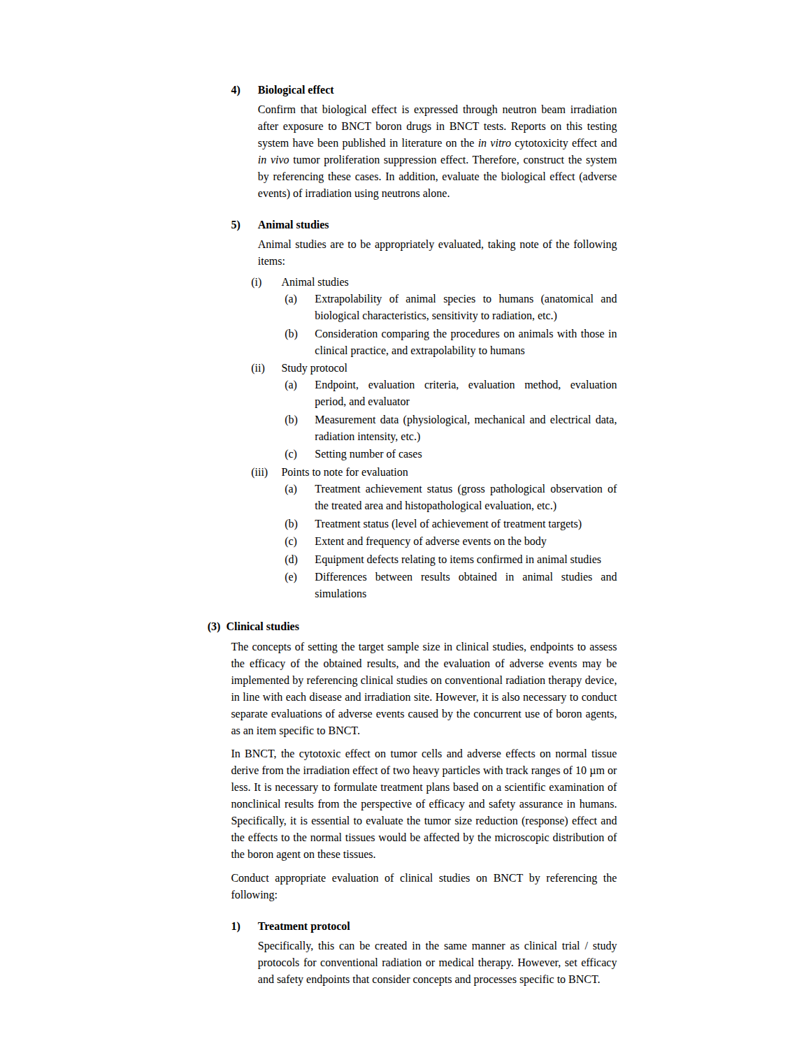4) Biological effect
Confirm that biological effect is expressed through neutron beam irradiation after exposure to BNCT boron drugs in BNCT tests. Reports on this testing system have been published in literature on the in vitro cytotoxicity effect and in vivo tumor proliferation suppression effect. Therefore, construct the system by referencing these cases. In addition, evaluate the biological effect (adverse events) of irradiation using neutrons alone.
5) Animal studies
Animal studies are to be appropriately evaluated, taking note of the following items:
(i) Animal studies
(a) Extrapolability of animal species to humans (anatomical and biological characteristics, sensitivity to radiation, etc.)
(b) Consideration comparing the procedures on animals with those in clinical practice, and extrapolability to humans
(ii) Study protocol
(a) Endpoint, evaluation criteria, evaluation method, evaluation period, and evaluator
(b) Measurement data (physiological, mechanical and electrical data, radiation intensity, etc.)
(c) Setting number of cases
(iii) Points to note for evaluation
(a) Treatment achievement status (gross pathological observation of the treated area and histopathological evaluation, etc.)
(b) Treatment status (level of achievement of treatment targets)
(c) Extent and frequency of adverse events on the body
(d) Equipment defects relating to items confirmed in animal studies
(e) Differences between results obtained in animal studies and simulations
(3) Clinical studies
The concepts of setting the target sample size in clinical studies, endpoints to assess the efficacy of the obtained results, and the evaluation of adverse events may be implemented by referencing clinical studies on conventional radiation therapy device, in line with each disease and irradiation site. However, it is also necessary to conduct separate evaluations of adverse events caused by the concurrent use of boron agents, as an item specific to BNCT.
In BNCT, the cytotoxic effect on tumor cells and adverse effects on normal tissue derive from the irradiation effect of two heavy particles with track ranges of 10 µm or less. It is necessary to formulate treatment plans based on a scientific examination of nonclinical results from the perspective of efficacy and safety assurance in humans. Specifically, it is essential to evaluate the tumor size reduction (response) effect and the effects to the normal tissues would be affected by the microscopic distribution of the boron agent on these tissues.
Conduct appropriate evaluation of clinical studies on BNCT by referencing the following:
1) Treatment protocol
Specifically, this can be created in the same manner as clinical trial / study protocols for conventional radiation or medical therapy. However, set efficacy and safety endpoints that consider concepts and processes specific to BNCT.